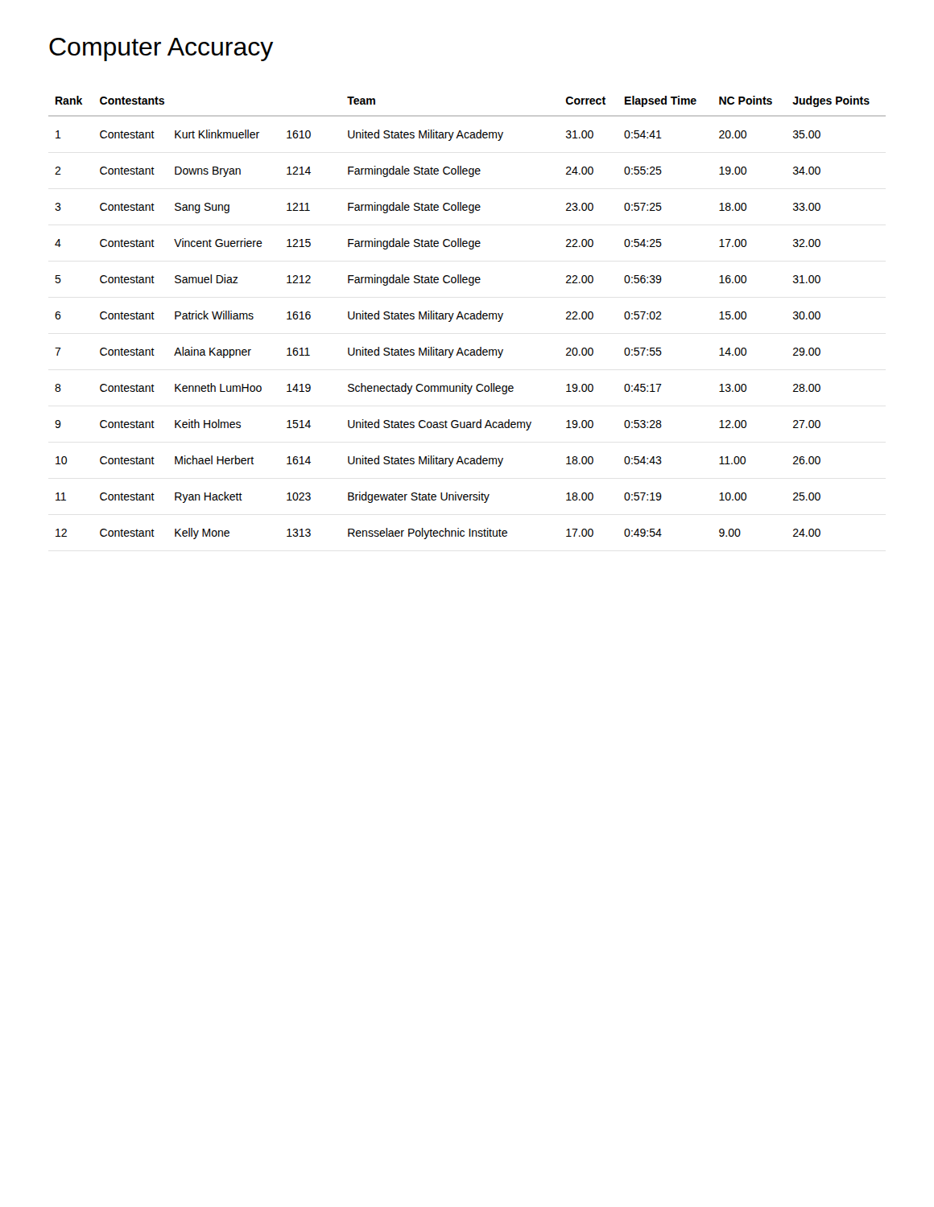Computer Accuracy
| Rank | Contestants | Team | Correct | Elapsed Time | NC Points | Judges Points |
| --- | --- | --- | --- | --- | --- | --- |
| 1 | Contestant | Kurt Klinkmueller | 1610 | United States Military Academy | 31.00 | 0:54:41 | 20.00 | 35.00 |
| 2 | Contestant | Downs Bryan | 1214 | Farmingdale State College | 24.00 | 0:55:25 | 19.00 | 34.00 |
| 3 | Contestant | Sang Sung | 1211 | Farmingdale State College | 23.00 | 0:57:25 | 18.00 | 33.00 |
| 4 | Contestant | Vincent Guerriere | 1215 | Farmingdale State College | 22.00 | 0:54:25 | 17.00 | 32.00 |
| 5 | Contestant | Samuel Diaz | 1212 | Farmingdale State College | 22.00 | 0:56:39 | 16.00 | 31.00 |
| 6 | Contestant | Patrick Williams | 1616 | United States Military Academy | 22.00 | 0:57:02 | 15.00 | 30.00 |
| 7 | Contestant | Alaina Kappner | 1611 | United States Military Academy | 20.00 | 0:57:55 | 14.00 | 29.00 |
| 8 | Contestant | Kenneth LumHoo | 1419 | Schenectady Community College | 19.00 | 0:45:17 | 13.00 | 28.00 |
| 9 | Contestant | Keith Holmes | 1514 | United States Coast Guard Academy | 19.00 | 0:53:28 | 12.00 | 27.00 |
| 10 | Contestant | Michael Herbert | 1614 | United States Military Academy | 18.00 | 0:54:43 | 11.00 | 26.00 |
| 11 | Contestant | Ryan Hackett | 1023 | Bridgewater State University | 18.00 | 0:57:19 | 10.00 | 25.00 |
| 12 | Contestant | Kelly Mone | 1313 | Rensselaer Polytechnic Institute | 17.00 | 0:49:54 | 9.00 | 24.00 |